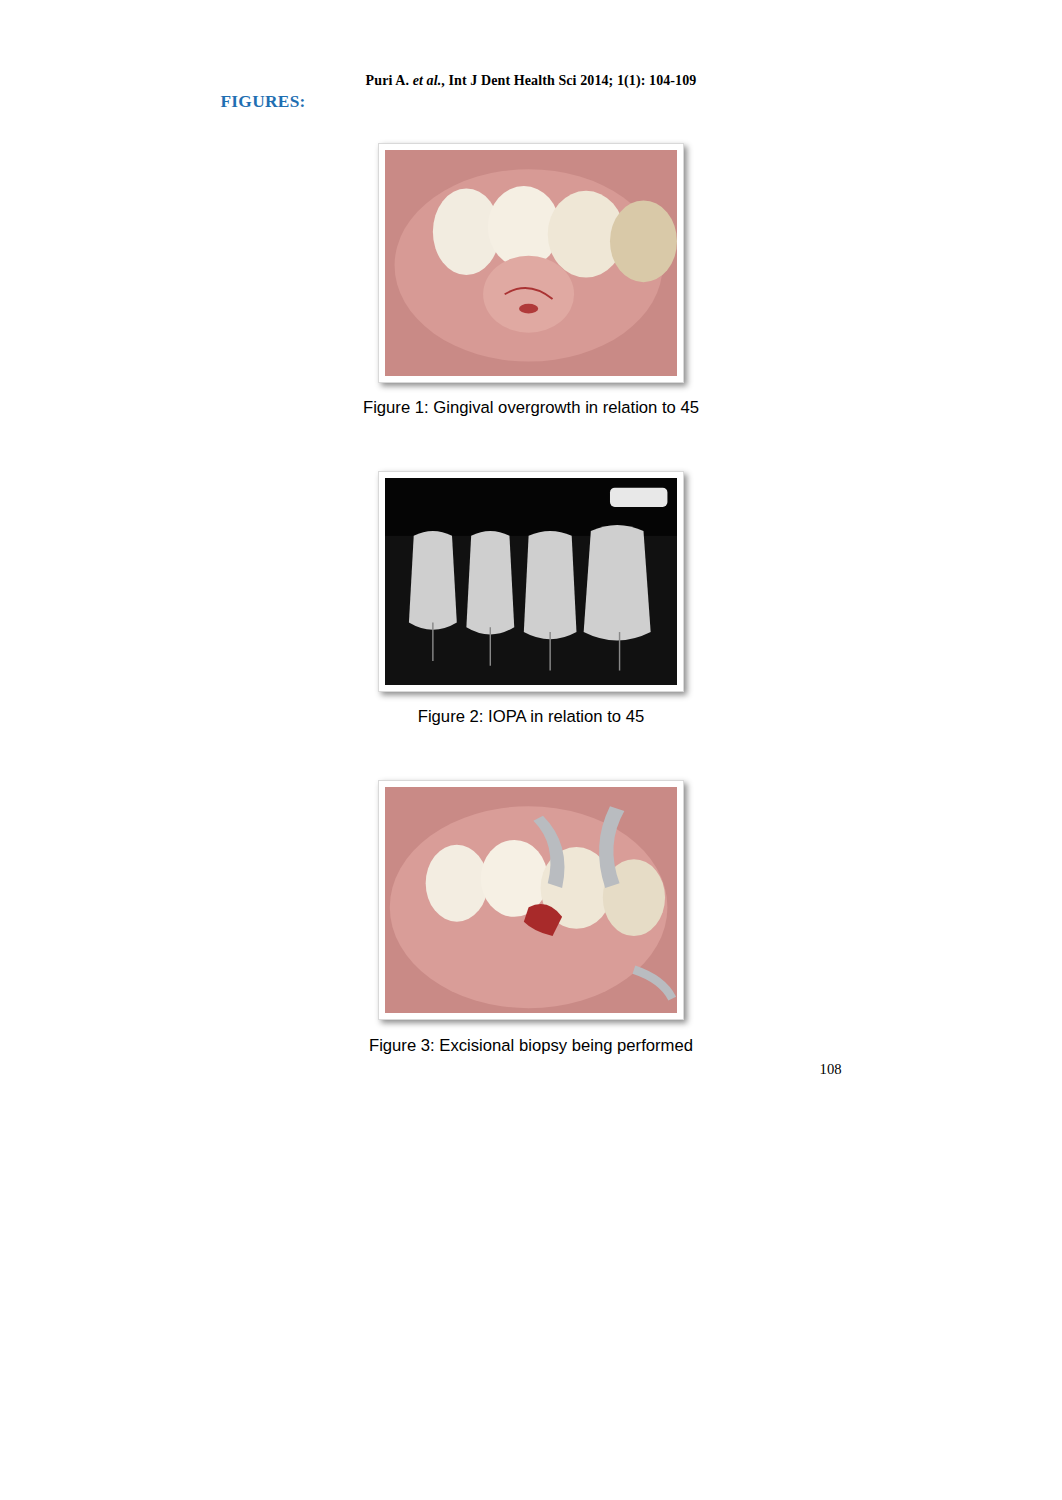Puri A. et al., Int J Dent Health Sci 2014; 1(1): 104-109
FIGURES:
Figure 1: Gingival overgrowth in relation to 45
Figure 2: IOPA in relation to 45
Figure 3: Excisional biopsy being performed
108